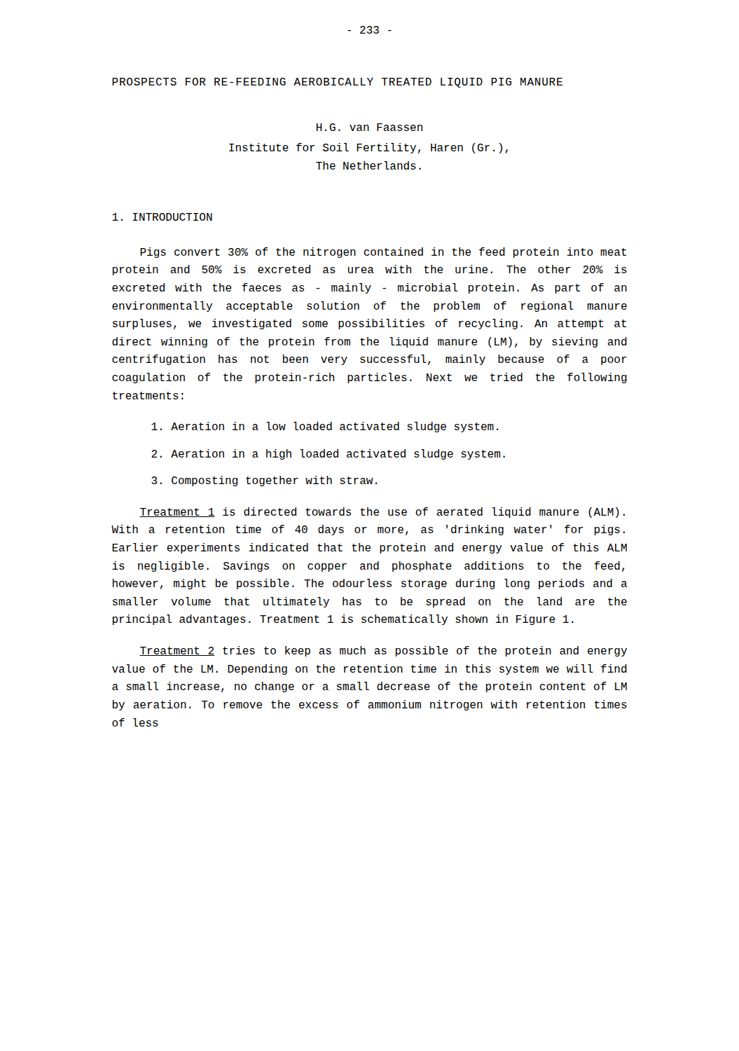- 233 -
PROSPECTS FOR RE-FEEDING AEROBICALLY TREATED LIQUID PIG MANURE
H.G. van Faassen
Institute for Soil Fertility, Haren (Gr.),
The Netherlands.
1. INTRODUCTION
Pigs convert 30% of the nitrogen contained in the feed protein into meat protein and 50% is excreted as urea with the urine. The other 20% is excreted with the faeces as - mainly - microbial protein. As part of an environmentally acceptable solution of the problem of regional manure surpluses, we investigated some possibilities of recycling. An attempt at direct winning of the protein from the liquid manure (LM), by sieving and centrifugation has not been very successful, mainly because of a poor coagulation of the protein-rich particles. Next we tried the following treatments:
1. Aeration in a low loaded activated sludge system.
2. Aeration in a high loaded activated sludge system.
3. Composting together with straw.
Treatment 1 is directed towards the use of aerated liquid manure (ALM). With a retention time of 40 days or more, as 'drinking water' for pigs. Earlier experiments indicated that the protein and energy value of this ALM is negligible. Savings on copper and phosphate additions to the feed, however, might be possible. The odourless storage during long periods and a smaller volume that ultimately has to be spread on the land are the principal advantages. Treatment 1 is schematically shown in Figure 1.
Treatment 2 tries to keep as much as possible of the protein and energy value of the LM. Depending on the retention time in this system we will find a small increase, no change or a small decrease of the protein content of LM by aeration. To remove the excess of ammonium nitrogen with retention times of less